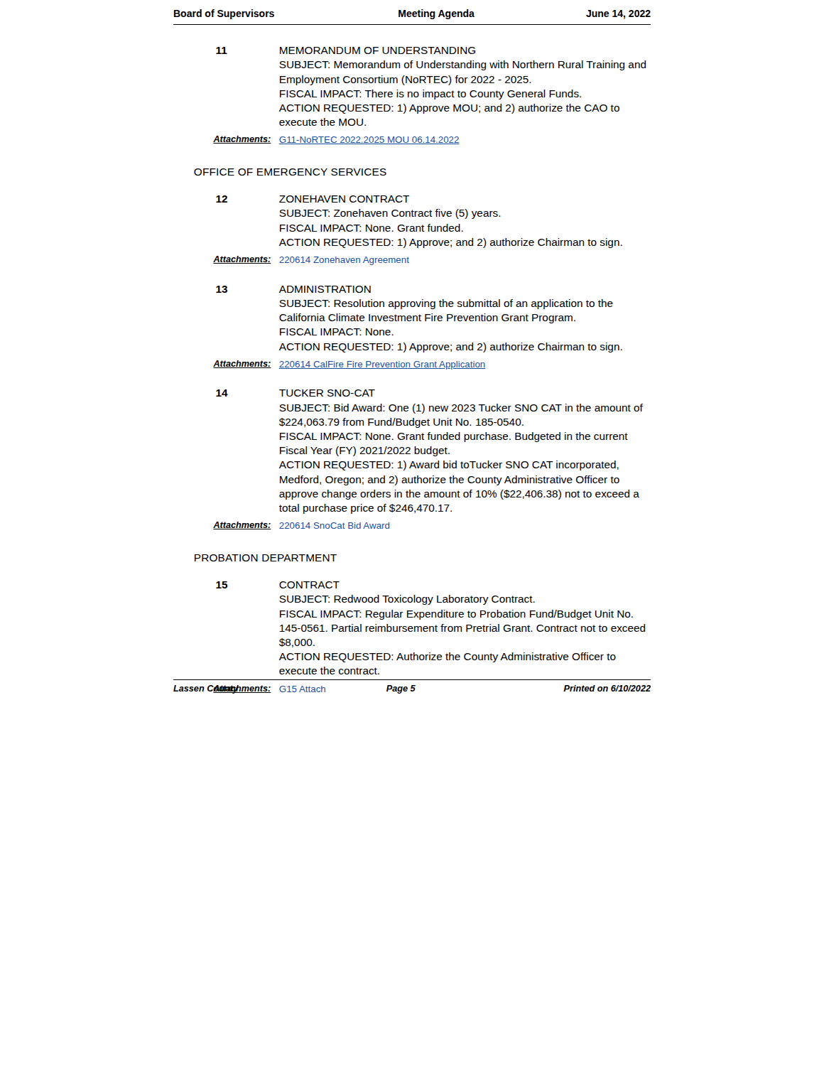Board of Supervisors
Meeting Agenda
June 14, 2022
11
MEMORANDUM OF UNDERSTANDING
SUBJECT: Memorandum of Understanding with Northern Rural Training and Employment Consortium (NoRTEC) for 2022 - 2025.
FISCAL IMPACT: There is no impact to County General Funds.
ACTION REQUESTED: 1) Approve MOU; and 2) authorize the CAO to execute the MOU.
Attachments:
G11-NoRTEC 2022.2025 MOU 06.14.2022
OFFICE OF EMERGENCY SERVICES
12
ZONEHAVEN CONTRACT
SUBJECT: Zonehaven Contract five (5) years.
FISCAL IMPACT: None. Grant funded.
ACTION REQUESTED: 1) Approve; and 2) authorize Chairman to sign.
Attachments:
220614 Zonehaven Agreement
13
ADMINISTRATION
SUBJECT: Resolution approving the submittal of an application to the California Climate Investment Fire Prevention Grant Program.
FISCAL IMPACT: None.
ACTION REQUESTED: 1) Approve; and 2) authorize Chairman to sign.
Attachments:
220614 CalFire Fire Prevention Grant Application
14
TUCKER SNO-CAT
SUBJECT: Bid Award: One (1) new 2023 Tucker SNO CAT in the amount of $224,063.79 from Fund/Budget Unit No. 185-0540.
FISCAL IMPACT: None. Grant funded purchase. Budgeted in the current Fiscal Year (FY) 2021/2022 budget.
ACTION REQUESTED: 1) Award bid toTucker SNO CAT incorporated, Medford, Oregon; and 2) authorize the County Administrative Officer to approve change orders in the amount of 10% ($22,406.38) not to exceed a total purchase price of $246,470.17.
Attachments:
220614 SnoCat Bid Award
PROBATION DEPARTMENT
15
CONTRACT
SUBJECT: Redwood Toxicology Laboratory Contract.
FISCAL IMPACT: Regular Expenditure to Probation Fund/Budget Unit No. 145-0561. Partial reimbursement from Pretrial Grant. Contract not to exceed $8,000.
ACTION REQUESTED: Authorize the County Administrative Officer to execute the contract.
Attachments:
G15 Attach
Lassen County
Page 5
Printed on 6/10/2022